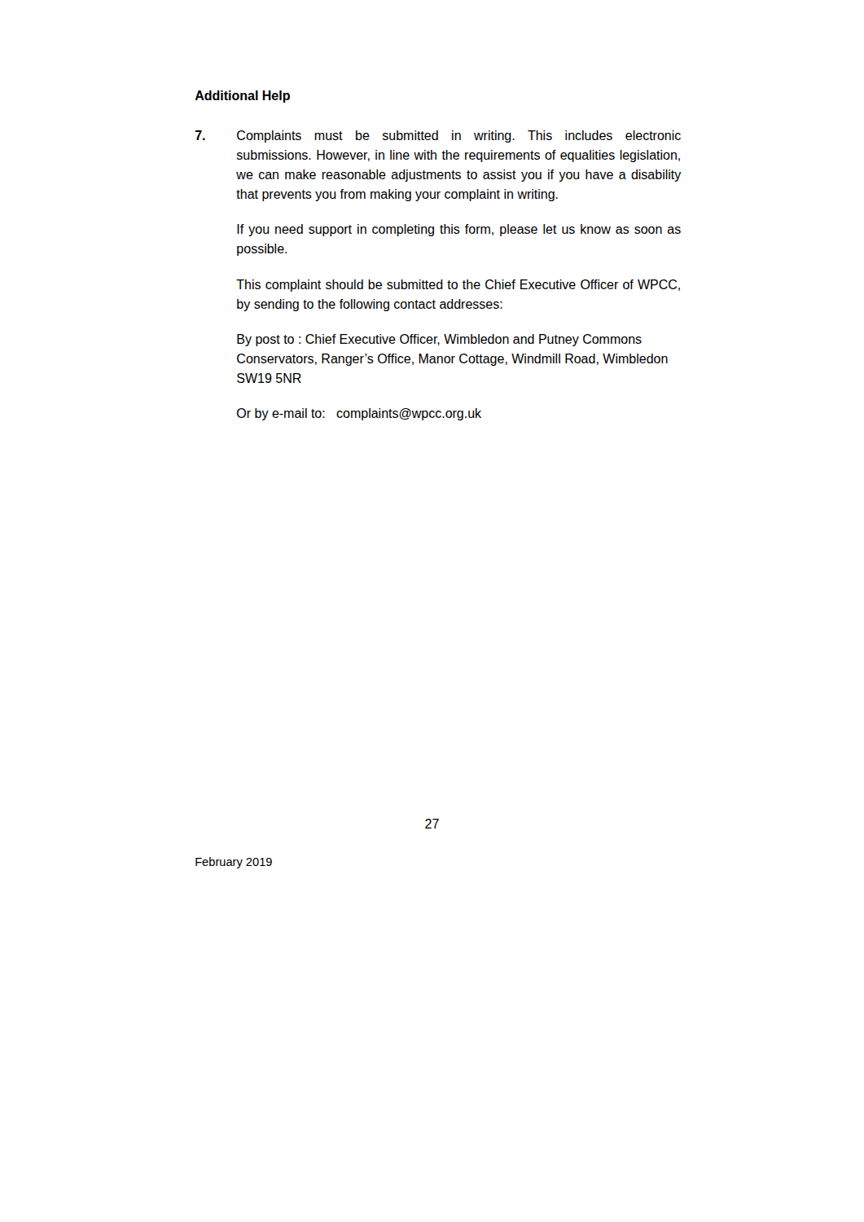Additional Help
7.
Complaints must be submitted in writing. This includes electronic submissions. However, in line with the requirements of equalities legislation, we can make reasonable adjustments to assist you if you have a disability that prevents you from making your complaint in writing.
If you need support in completing this form, please let us know as soon as possible.
This complaint should be submitted to the Chief Executive Officer of WPCC, by sending to the following contact addresses:
By post to : Chief Executive Officer, Wimbledon and Putney Commons Conservators, Ranger’s Office, Manor Cottage, Windmill Road, Wimbledon SW19 5NR
Or by e-mail to: complaints@wpcc.org.uk
27
February 2019